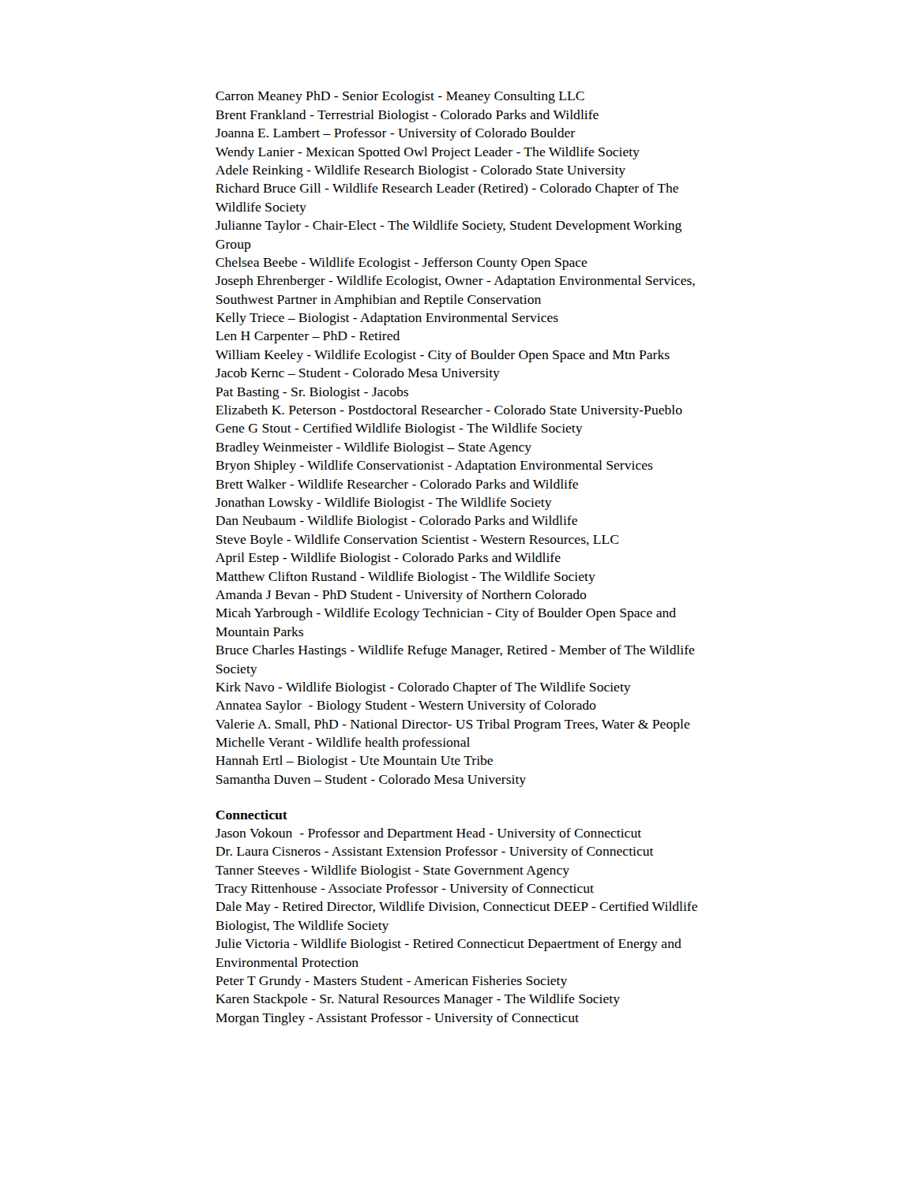Carron Meaney PhD - Senior Ecologist - Meaney Consulting LLC
Brent Frankland - Terrestrial Biologist - Colorado Parks and Wildlife
Joanna E. Lambert – Professor - University of Colorado Boulder
Wendy Lanier - Mexican Spotted Owl Project Leader - The Wildlife Society
Adele Reinking - Wildlife Research Biologist - Colorado State University
Richard Bruce Gill - Wildlife Research Leader (Retired) - Colorado Chapter of The Wildlife Society
Julianne Taylor - Chair-Elect - The Wildlife Society, Student Development Working Group
Chelsea Beebe - Wildlife Ecologist - Jefferson County Open Space
Joseph Ehrenberger - Wildlife Ecologist, Owner - Adaptation Environmental Services, Southwest Partner in Amphibian and Reptile Conservation
Kelly Triece – Biologist - Adaptation Environmental Services
Len H Carpenter – PhD - Retired
William Keeley - Wildlife Ecologist - City of Boulder Open Space and Mtn Parks
Jacob Kernc – Student - Colorado Mesa University
Pat Basting - Sr. Biologist - Jacobs
Elizabeth K. Peterson - Postdoctoral Researcher - Colorado State University-Pueblo
Gene G Stout - Certified Wildlife Biologist - The Wildlife Society
Bradley Weinmeister - Wildlife Biologist – State Agency
Bryon Shipley - Wildlife Conservationist - Adaptation Environmental Services
Brett Walker - Wildlife Researcher - Colorado Parks and Wildlife
Jonathan Lowsky - Wildlife Biologist - The Wildlife Society
Dan Neubaum - Wildlife Biologist - Colorado Parks and Wildlife
Steve Boyle - Wildlife Conservation Scientist - Western Resources, LLC
April Estep - Wildlife Biologist - Colorado Parks and Wildlife
Matthew Clifton Rustand - Wildlife Biologist - The Wildlife Society
Amanda J Bevan - PhD Student - University of Northern Colorado
Micah Yarbrough - Wildlife Ecology Technician - City of Boulder Open Space and Mountain Parks
Bruce Charles Hastings - Wildlife Refuge Manager, Retired - Member of The Wildlife Society
Kirk Navo - Wildlife Biologist - Colorado Chapter of The Wildlife Society
Annatea Saylor - Biology Student - Western University of Colorado
Valerie A. Small, PhD - National Director- US Tribal Program Trees, Water & People
Michelle Verant - Wildlife health professional
Hannah Ertl – Biologist - Ute Mountain Ute Tribe
Samantha Duven – Student - Colorado Mesa University
Connecticut
Jason Vokoun - Professor and Department Head - University of Connecticut
Dr. Laura Cisneros - Assistant Extension Professor - University of Connecticut
Tanner Steeves - Wildlife Biologist - State Government Agency
Tracy Rittenhouse - Associate Professor - University of Connecticut
Dale May - Retired Director, Wildlife Division, Connecticut DEEP - Certified Wildlife Biologist, The Wildlife Society
Julie Victoria - Wildlife Biologist - Retired Connecticut Depaertment of Energy and Environmental Protection
Peter T Grundy - Masters Student - American Fisheries Society
Karen Stackpole - Sr. Natural Resources Manager - The Wildlife Society
Morgan Tingley - Assistant Professor - University of Connecticut